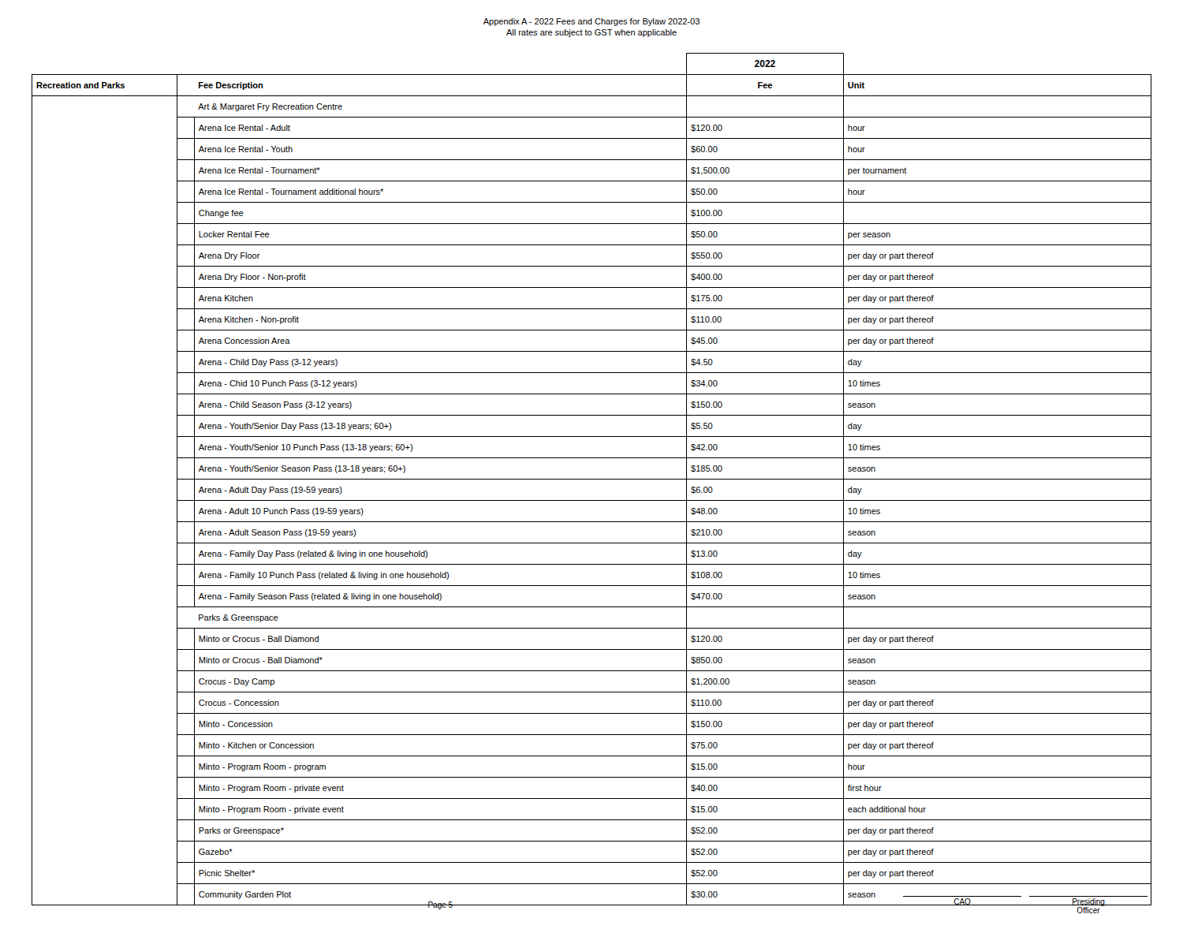Appendix A - 2022 Fees and Charges for Bylaw 2022-03
All rates are subject to GST when applicable
| | | 2022 | |
| Recreation and Parks | | Fee Description | Fee | Unit |
| | | Art & Margaret Fry Recreation Centre | | |
| | | Arena Ice Rental - Adult | $120.00 | hour |
| | | Arena Ice Rental - Youth | $60.00 | hour |
| | | Arena Ice Rental - Tournament* | $1,500.00 | per tournament |
| | | Arena Ice Rental - Tournament additional hours* | $50.00 | hour |
| | | Change fee | $100.00 | |
| | | Locker Rental Fee | $50.00 | per season |
| | | Arena Dry Floor | $550.00 | per day or part thereof |
| | | Arena Dry Floor - Non-profit | $400.00 | per day or part thereof |
| | | Arena Kitchen | $175.00 | per day or part thereof |
| | | Arena Kitchen - Non-profit | $110.00 | per day or part thereof |
| | | Arena Concession Area | $45.00 | per day or part thereof |
| | | Arena - Child Day Pass (3-12 years) | $4.50 | day |
| | | Arena - Chid 10 Punch Pass (3-12 years) | $34.00 | 10 times |
| | | Arena - Child Season Pass (3-12 years) | $150.00 | season |
| | | Arena - Youth/Senior Day Pass (13-18 years; 60+) | $5.50 | day |
| | | Arena - Youth/Senior 10 Punch Pass (13-18 years; 60+) | $42.00 | 10 times |
| | | Arena - Youth/Senior Season Pass (13-18 years; 60+) | $185.00 | season |
| | | Arena - Adult Day Pass (19-59 years) | $6.00 | day |
| | | Arena - Adult 10 Punch Pass (19-59 years) | $48.00 | 10 times |
| | | Arena - Adult Season Pass (19-59 years) | $210.00 | season |
| | | Arena - Family Day Pass (related & living in one household) | $13.00 | day |
| | | Arena - Family 10 Punch Pass (related & living in one household) | $108.00 | 10 times |
| | | Arena - Family Season Pass (related & living in one household) | $470.00 | season |
| | | Parks & Greenspace | | |
| | | Minto or Crocus - Ball Diamond | $120.00 | per day or part thereof |
| | | Minto or Crocus - Ball Diamond* | $850.00 | season |
| | | Crocus - Day Camp | $1,200.00 | season |
| | | Crocus - Concession | $110.00 | per day or part thereof |
| | | Minto - Concession | $150.00 | per day or part thereof |
| | | Minto - Kitchen or Concession | $75.00 | per day or part thereof |
| | | Minto - Program Room - program | $15.00 | hour |
| | | Minto - Program Room - private event | $40.00 | first hour |
| | | Minto - Program Room - private event | $15.00 | each additional hour |
| | | Parks or Greenspace* | $52.00 | per day or part thereof |
| | | Gazebo* | $52.00 | per day or part thereof |
| | | Picnic Shelter* | $52.00 | per day or part thereof |
| | | Community Garden Plot | $30.00 | season |
| | | Page 5 | | CAO Presiding Officer |